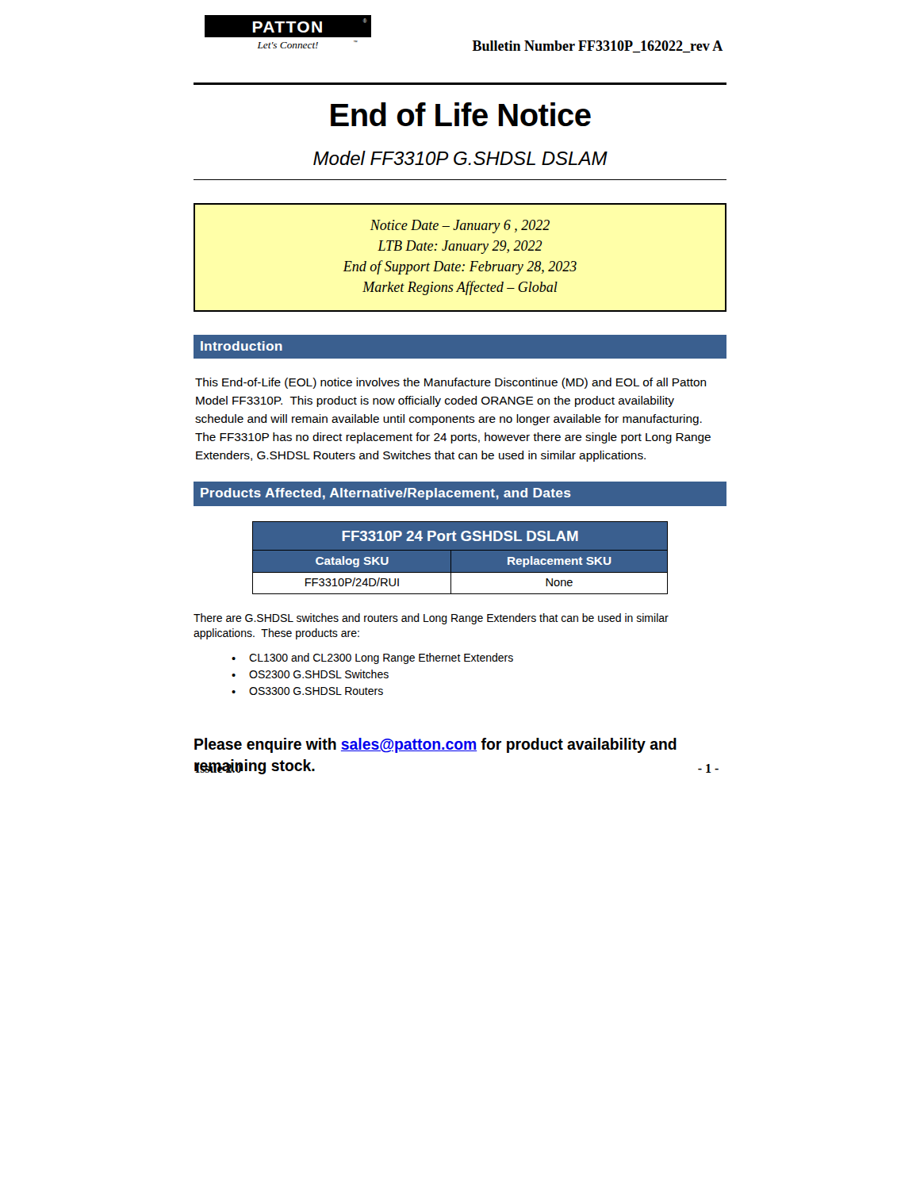PATTON ® Let's Connect! ™
Bulletin Number FF3310P_162022_rev A
End of Life Notice
Model FF3310P G.SHDSL DSLAM
Notice Date – January 6 , 2022
LTB Date: January 29, 2022
End of Support Date: February 28, 2023
Market Regions Affected – Global
Introduction
This End-of-Life (EOL) notice involves the Manufacture Discontinue (MD) and EOL of all Patton Model FF3310P. This product is now officially coded ORANGE on the product availability schedule and will remain available until components are no longer available for manufacturing. The FF3310P has no direct replacement for 24 ports, however there are single port Long Range Extenders, G.SHDSL Routers and Switches that can be used in similar applications.
Products Affected, Alternative/Replacement, and Dates
| FF3310P 24 Port GSHDSL DSLAM |
| --- |
| Catalog SKU | Replacement SKU |
| FF3310P/24D/RUI | None |
There are G.SHDSL switches and routers and Long Range Extenders that can be used in similar applications. These products are:
CL1300 and CL2300 Long Range Ethernet Extenders
OS2300 G.SHDSL Switches
OS3300 G.SHDSL Routers
Please enquire with sales@patton.com for product availability and remaining stock.
Issue 2.0
- 1 -